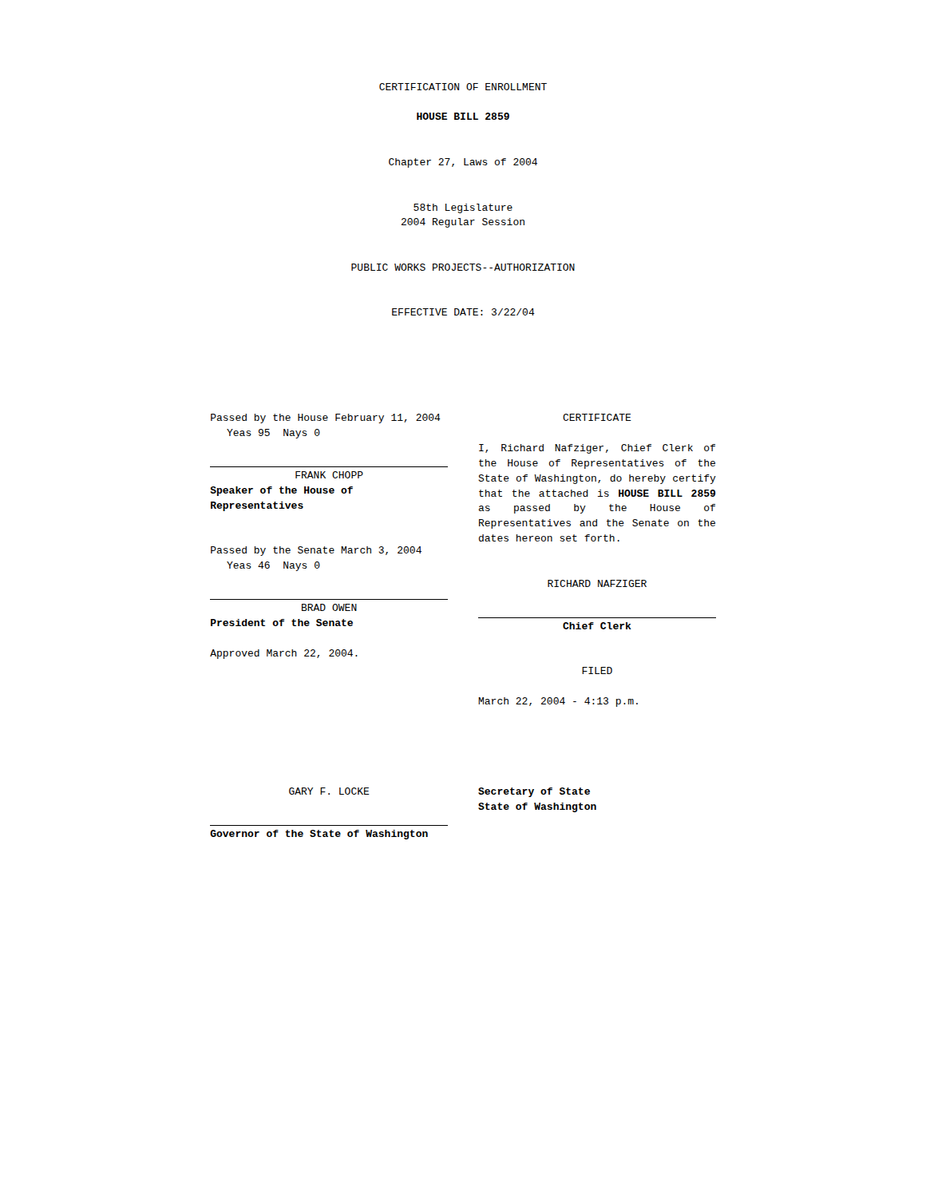CERTIFICATION OF ENROLLMENT
HOUSE BILL 2859
Chapter 27, Laws of 2004
58th Legislature
2004 Regular Session
PUBLIC WORKS PROJECTS--AUTHORIZATION
EFFECTIVE DATE: 3/22/04
Passed by the House February 11, 2004
Yeas 95 Nays 0
FRANK CHOPP
Speaker of the House of Representatives
Passed by the Senate March 3, 2004
Yeas 46 Nays 0
BRAD OWEN
President of the Senate
Approved March 22, 2004.
CERTIFICATE
I, Richard Nafziger, Chief Clerk of the House of Representatives of the State of Washington, do hereby certify that the attached is HOUSE BILL 2859 as passed by the House of Representatives and the Senate on the dates hereon set forth.
RICHARD NAFZIGER
Chief Clerk
FILED
March 22, 2004 - 4:13 p.m.
GARY F. LOCKE
Governor of the State of Washington
Secretary of State
State of Washington